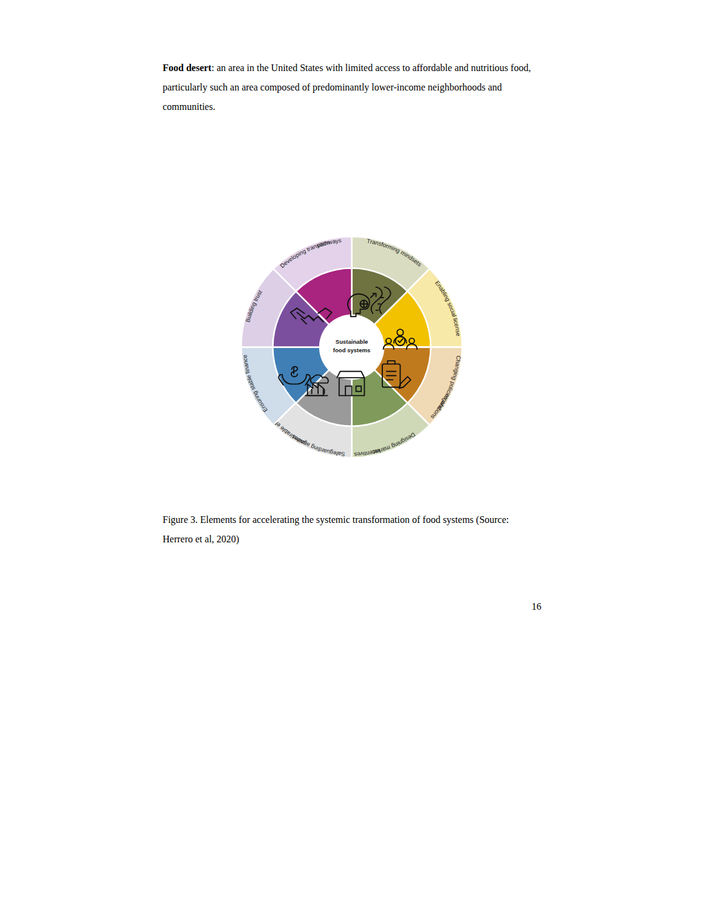Food desert: an area in the United States with limited access to affordable and nutritious food, particularly such an area composed of predominantly lower-income neighborhoods and communities.
Sustainable food systems Transforming mindsets Enabling social license Changing policies and regulations Designing market incentives Safeguarding against undesirable effects Ensuring stable finance Building trust Developing transition pathways
Figure 3. Elements for accelerating the systemic transformation of food systems (Source: Herrero et al, 2020)
16